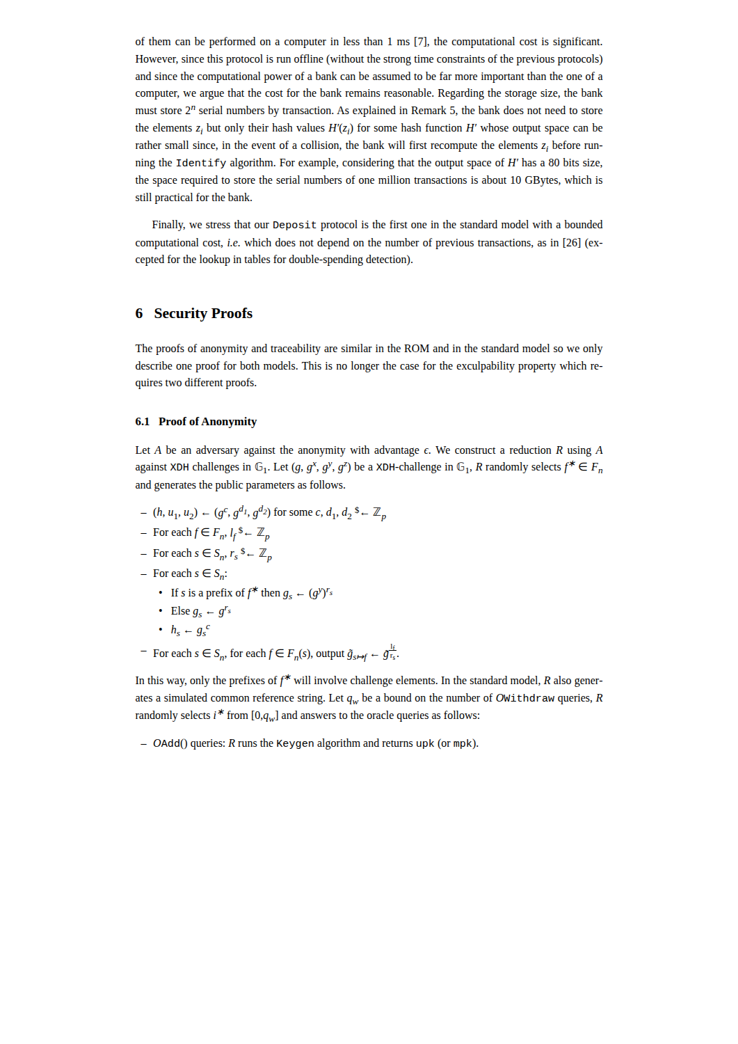of them can be performed on a computer in less than 1 ms [7], the computational cost is significant. However, since this protocol is run offline (without the strong time constraints of the previous protocols) and since the computational power of a bank can be assumed to be far more important than the one of a computer, we argue that the cost for the bank remains reasonable. Regarding the storage size, the bank must store 2n serial numbers by transaction. As explained in Remark 5, the bank does not need to store the elements zi but only their hash values H′(zi) for some hash function H′ whose output space can be rather small since, in the event of a collision, the bank will first recompute the elements zi before running the Identify algorithm. For example, considering that the output space of H′ has a 80 bits size, the space required to store the serial numbers of one million transactions is about 10 GBytes, which is still practical for the bank.
Finally, we stress that our Deposit protocol is the first one in the standard model with a bounded computational cost, i.e. which does not depend on the number of previous transactions, as in [26] (excepted for the lookup in tables for double-spending detection).
6 Security Proofs
The proofs of anonymity and traceability are similar in the ROM and in the standard model so we only describe one proof for both models. This is no longer the case for the exculpability property which requires two different proofs.
6.1 Proof of Anonymity
Let A be an adversary against the anonymity with advantage ϵ. We construct a reduction R using A against XDH challenges in 𝔾1. Let (g, gx, gy, gz) be a XDH-challenge in 𝔾1, R randomly selects f∗ ∈ Fn and generates the public parameters as follows.
(h, u1, u2) ← (gc, gd1, gd2) for some c, d1, d2 $← ℤp
For each f ∈ Fn, lf $← ℤp
For each s ∈ Sn, rs $← ℤp
For each s ∈ Sn:
If s is a prefix of f∗ then gs ← (gy)rs
Else gs ← grs
hs ← gsc
For each s ∈ Sn, for each f ∈ Fn(s), output g̃s↦f ← g̃lf rs.
In this way, only the prefixes of f∗ will involve challenge elements. In the standard model, R also generates a simulated common reference string. Let qw be a bound on the number of OWithdraw queries, R randomly selects i∗ from [0,qw] and answers to the oracle queries as follows:
OAdd() queries: R runs the Keygen algorithm and returns upk (or mpk).